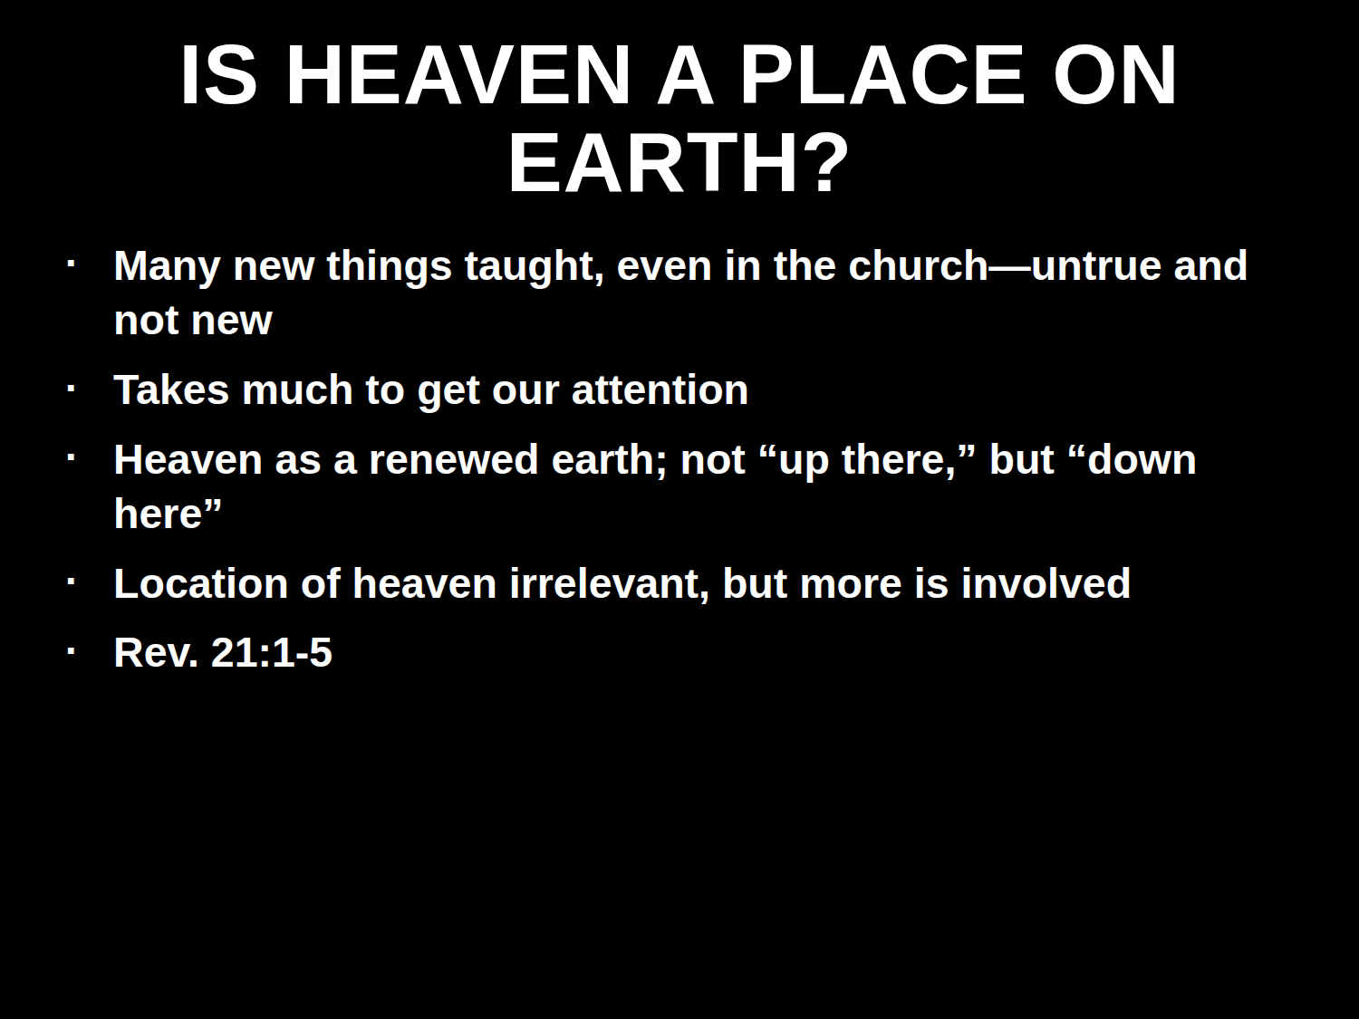IS HEAVEN A PLACE ON EARTH?
Many new things taught, even in the church—untrue and not new
Takes much to get our attention
Heaven as a renewed earth; not “up there,” but “down here”
Location of heaven irrelevant, but more is involved
Rev. 21:1-5